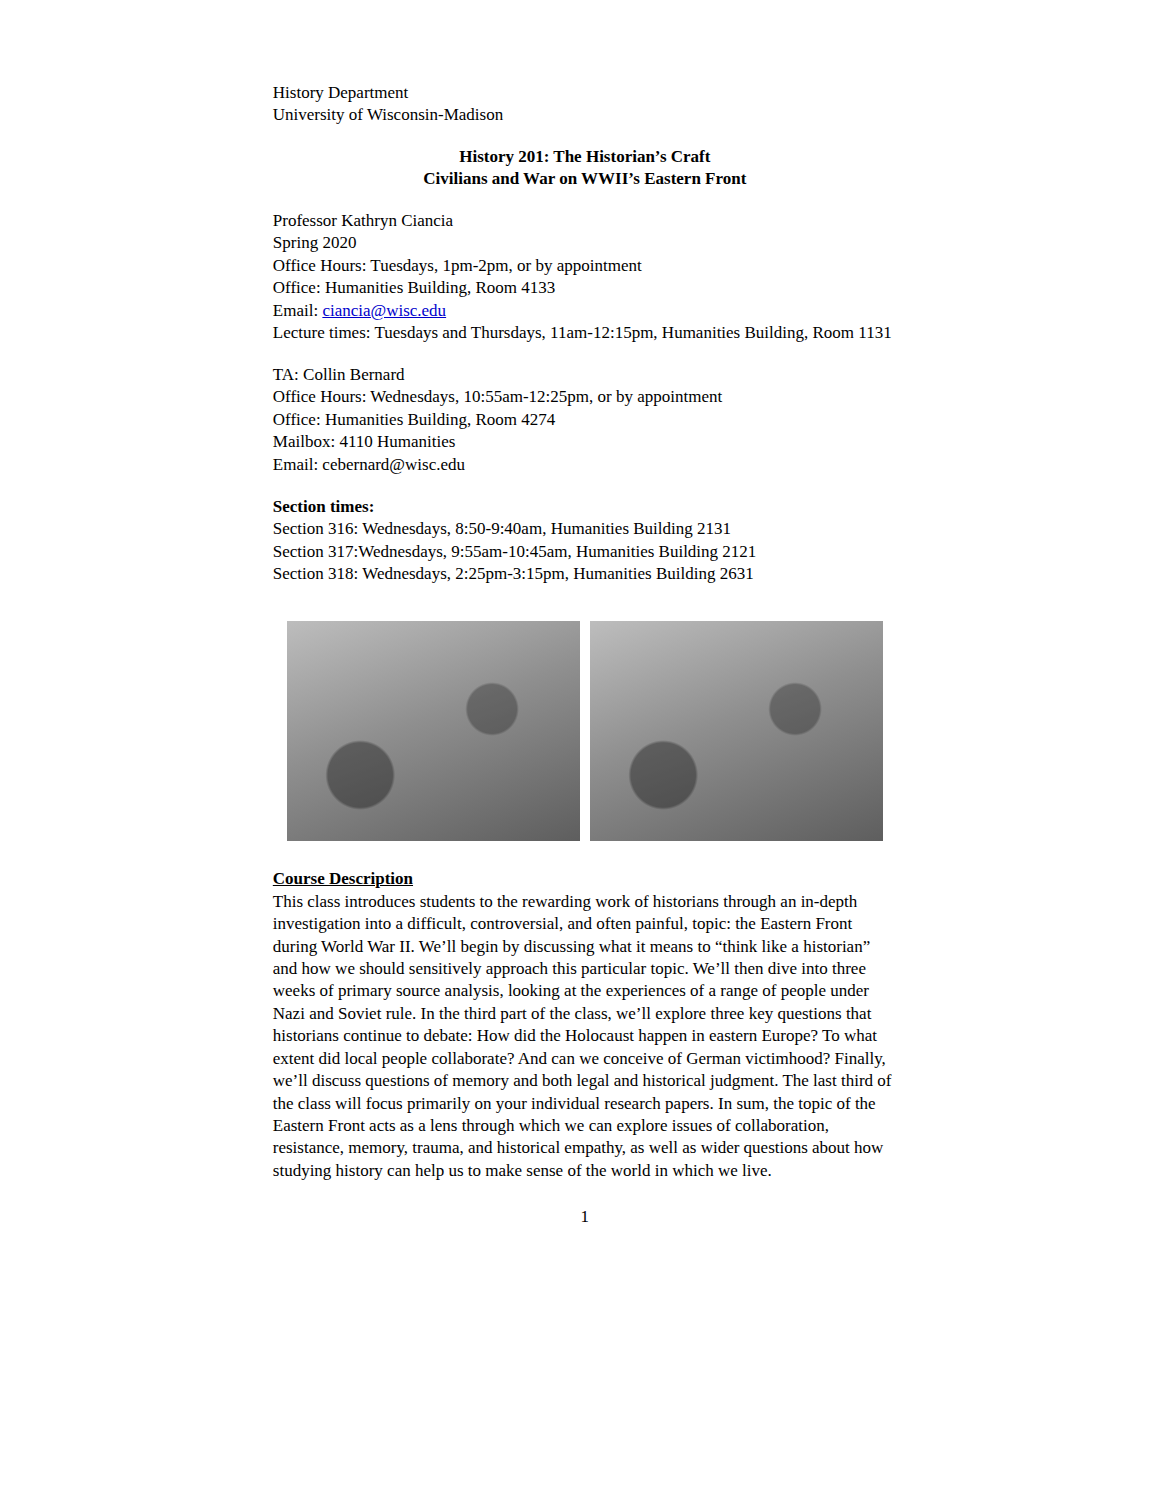History Department
University of Wisconsin-Madison
History 201: The Historian’s Craft Civilians and War on WWII’s Eastern Front
Professor Kathryn Ciancia
Spring 2020
Office Hours: Tuesdays, 1pm-2pm, or by appointment
Office: Humanities Building, Room 4133
Email: ciancia@wisc.edu
Lecture times: Tuesdays and Thursdays, 11am-12:15pm, Humanities Building, Room 1131
TA: Collin Bernard
Office Hours: Wednesdays, 10:55am-12:25pm, or by appointment
Office: Humanities Building, Room 4274
Mailbox: 4110 Humanities
Email: cebernard@wisc.edu
Section times:
Section 316: Wednesdays, 8:50-9:40am, Humanities Building 2131
Section 317:Wednesdays, 9:55am-10:45am, Humanities Building 2121
Section 318: Wednesdays, 2:25pm-3:15pm, Humanities Building 2631
Course Description
This class introduces students to the rewarding work of historians through an in-depth investigation into a difficult, controversial, and often painful, topic: the Eastern Front during World War II. We’ll begin by discussing what it means to “think like a historian” and how we should sensitively approach this particular topic. We’ll then dive into three weeks of primary source analysis, looking at the experiences of a range of people under Nazi and Soviet rule. In the third part of the class, we’ll explore three key questions that historians continue to debate: How did the Holocaust happen in eastern Europe? To what extent did local people collaborate? And can we conceive of German victimhood? Finally, we’ll discuss questions of memory and both legal and historical judgment. The last third of the class will focus primarily on your individual research papers. In sum, the topic of the Eastern Front acts as a lens through which we can explore issues of collaboration, resistance, memory, trauma, and historical empathy, as well as wider questions about how studying history can help us to make sense of the world in which we live.
1